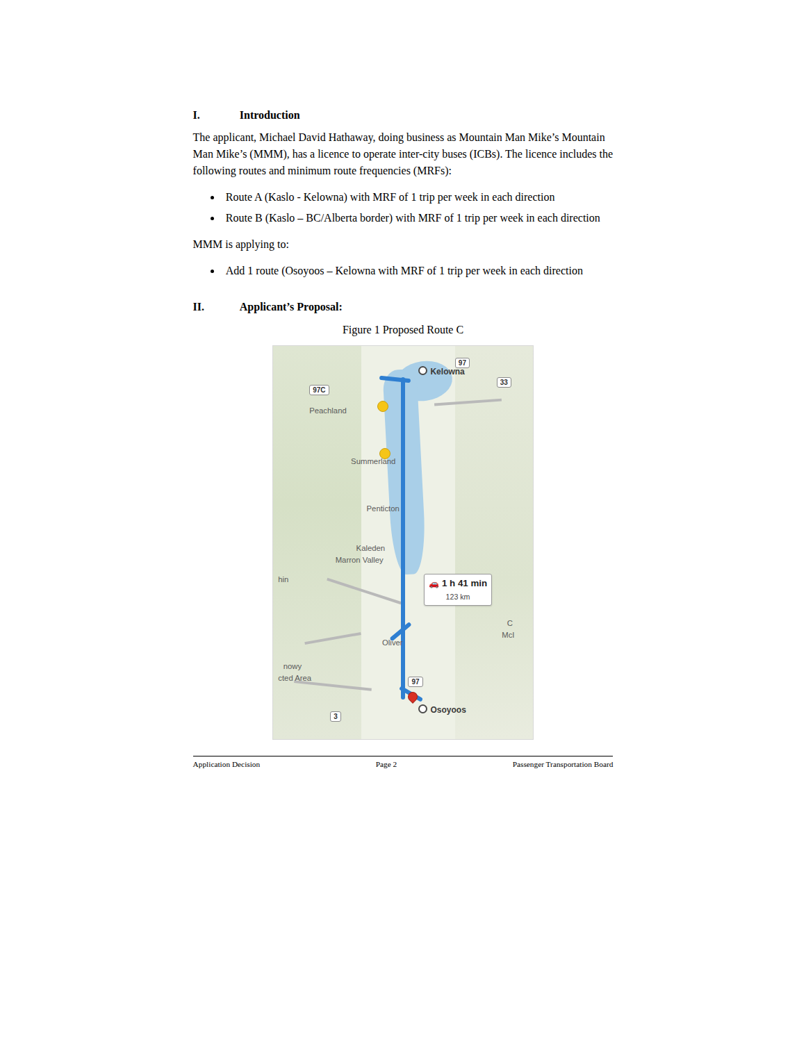I. Introduction
The applicant, Michael David Hathaway, doing business as Mountain Man Mike’s Mountain Man Mike’s (MMM), has a licence to operate inter-city buses (ICBs). The licence includes the following routes and minimum route frequencies (MRFs):
Route A (Kaslo - Kelowna) with MRF of 1 trip per week in each direction
Route B (Kaslo – BC/Alberta border) with MRF of 1 trip per week in each direction
MMM is applying to:
Add 1 route (Osoyoos – Kelowna with MRF of 1 trip per week in each direction
II. Applicant’s Proposal:
Figure 1 Proposed Route C
97
33
97C
97
3
Kelowna
Osoyoos
Peachland
Summerland
Penticton
Kaleden
Marron Valley
Oliver
hin
nowy
cted Area
C
McI
🚗1 h 41 min
123 km
Application Decision
Page 2
Passenger Transportation Board